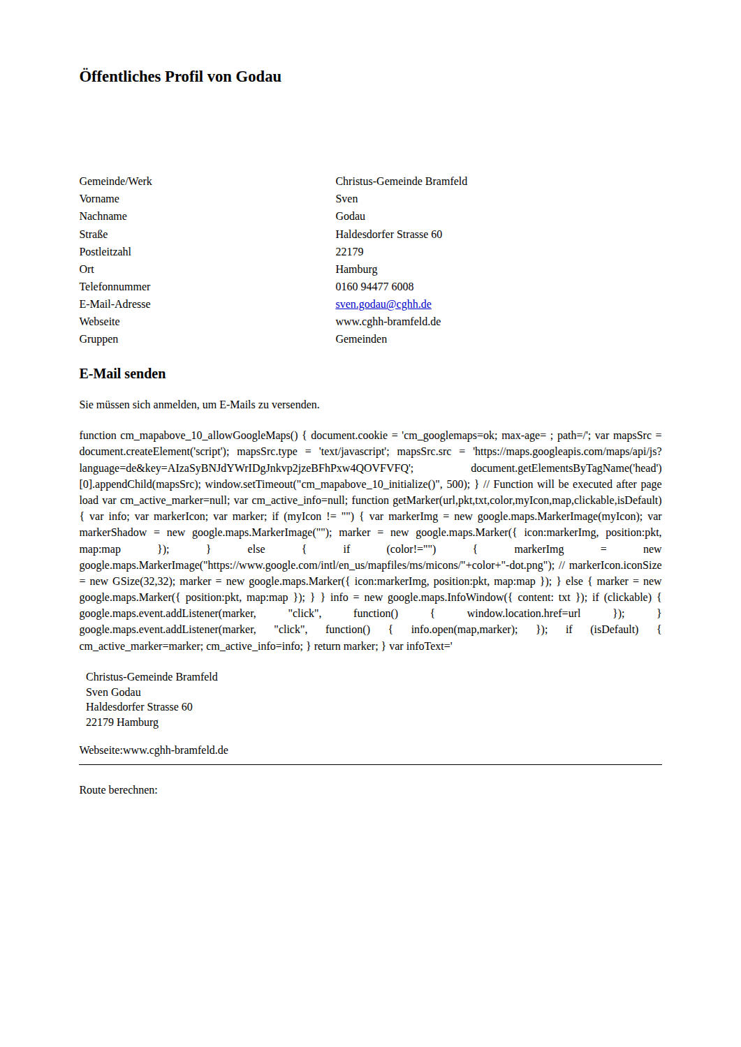Öffentliches Profil von Godau
| Gemeinde/Werk | Christus-Gemeinde Bramfeld |
| Vorname | Sven |
| Nachname | Godau |
| Straße | Haldesdorfer Strasse 60 |
| Postleitzahl | 22179 |
| Ort | Hamburg |
| Telefonnummer | 0160 94477 6008 |
| E-Mail-Adresse | sven.godau@cghh.de |
| Webseite | www.cghh-bramfeld.de |
| Gruppen | Gemeinden |
E-Mail senden
Sie müssen sich anmelden, um E-Mails zu versenden.
function cm_mapabove_10_allowGoogleMaps() { document.cookie = 'cm_googlemaps=ok; max-age= ; path=/'; var mapsSrc = document.createElement('script'); mapsSrc.type = 'text/javascript'; mapsSrc.src = 'https://maps.googleapis.com/maps/api/js?language=de&key=AIzaSyBNJdYWrIDgJnkvp2jzeBFhPxw4QOVFVFQ'; document.getElementsByTagName('head')[0].appendChild(mapsSrc); window.setTimeout("cm_mapabove_10_initialize()", 500); } // Function will be executed after page load var cm_active_marker=null; var cm_active_info=null; function getMarker(url,pkt,txt,color,myIcon,map,clickable,isDefault) { var info; var markerIcon; var marker; if (myIcon != "") { var markerImg = new google.maps.MarkerImage(myIcon); var markerShadow = new google.maps.MarkerImage(""); marker = new google.maps.Marker({ icon:markerImg, position:pkt, map:map }); } else { if (color!="") { markerImg = new google.maps.MarkerImage("https://www.google.com/intl/en_us/mapfiles/ms/micons/"+color+"-dot.png"); // markerIcon.iconSize = new GSize(32,32); marker = new google.maps.Marker({ icon:markerImg, position:pkt, map:map }); } else { marker = new google.maps.Marker({ position:pkt, map:map }); } } info = new google.maps.InfoWindow({ content: txt }); if (clickable) { google.maps.event.addListener(marker, "click", function() { window.location.href=url }); } google.maps.event.addListener(marker, "click", function() { info.open(map,marker); }); if (isDefault) { cm_active_marker=marker; cm_active_info=info; } return marker; } var infoText='
Christus-Gemeinde Bramfeld
Sven Godau
Haldesdorfer Strasse 60
22179 Hamburg
Webseite:www.cghh-bramfeld.de
Route berechnen: